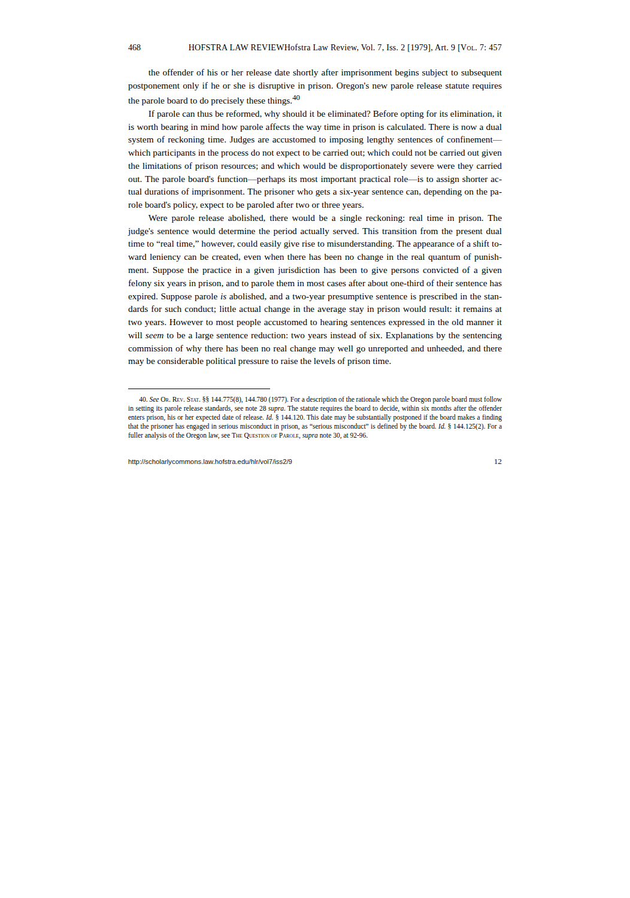468 HOFSTRA LAW REVIEWHofstra Law Review, Vol. 7, Iss. 2 [1979], Art. 9 [Vol. 7: 457
the offender of his or her release date shortly after imprisonment begins subject to subsequent postponement only if he or she is disruptive in prison. Oregon's new parole release statute requires the parole board to do precisely these things.40
If parole can thus be reformed, why should it be eliminated? Before opting for its elimination, it is worth bearing in mind how parole affects the way time in prison is calculated. There is now a dual system of reckoning time. Judges are accustomed to imposing lengthy sentences of confinement—which participants in the process do not expect to be carried out; which could not be carried out given the limitations of prison resources; and which would be disproportionately severe were they carried out. The parole board's function—perhaps its most important practical role—is to assign shorter actual durations of imprisonment. The prisoner who gets a six-year sentence can, depending on the parole board's policy, expect to be paroled after two or three years.
Were parole release abolished, there would be a single reckoning: real time in prison. The judge's sentence would determine the period actually served. This transition from the present dual time to “real time,” however, could easily give rise to misunderstanding. The appearance of a shift toward leniency can be created, even when there has been no change in the real quantum of punishment. Suppose the practice in a given jurisdiction has been to give persons convicted of a given felony six years in prison, and to parole them in most cases after about one-third of their sentence has expired. Suppose parole is abolished, and a two-year presumptive sentence is prescribed in the standards for such conduct; little actual change in the average stay in prison would result: it remains at two years. However to most people accustomed to hearing sentences expressed in the old manner it will seem to be a large sentence reduction: two years instead of six. Explanations by the sentencing commission of why there has been no real change may well go unreported and unheeded, and there may be considerable political pressure to raise the levels of prison time.
40. See Or. Rev. Stat. §§ 144.775(8), 144.780 (1977). For a description of the rationale which the Oregon parole board must follow in setting its parole release standards, see note 28 supra. The statute requires the board to decide, within six months after the offender enters prison, his or her expected date of release. Id. § 144.120. This date may be substantially postponed if the board makes a finding that the prisoner has engaged in serious misconduct in prison, as “serious misconduct” is defined by the board. Id. § 144.125(2). For a fuller analysis of the Oregon law, see The Question of Parole, supra note 30, at 92-96.
http://scholarlycommons.law.hofstra.edu/hlr/vol7/iss2/9 12